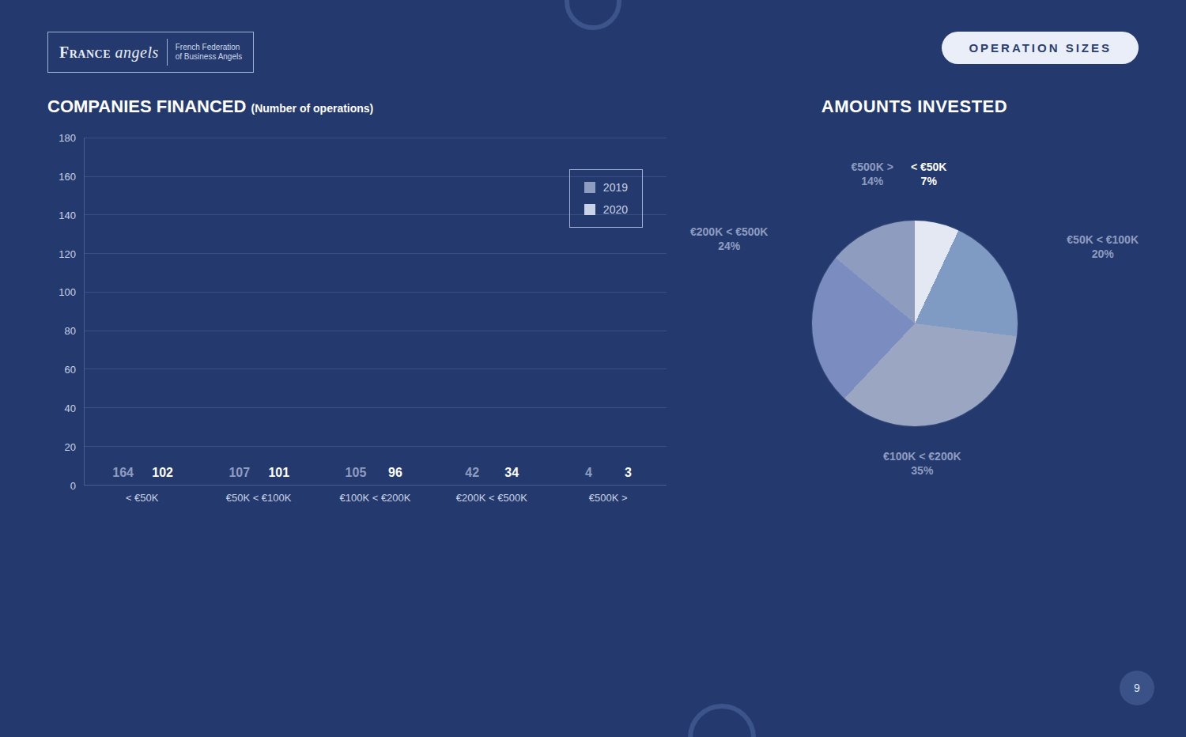France angels
French Federation
of Business Angels
OPERATION SIZES
COMPANIES FINANCED (Number of operations)
180 160 140 120 100 80 60 40 20 0
2019
2020
164
102
107
101
105
96
42
34
4
3
< €50K €50K < €100K €100K < €200K €200K < €500K €500K >
AMOUNTS INVESTED
< €50K
7%
€50K < €100K
20%
€100K < €200K
35%
€200K < €500K
24%
€500K >
14%
9